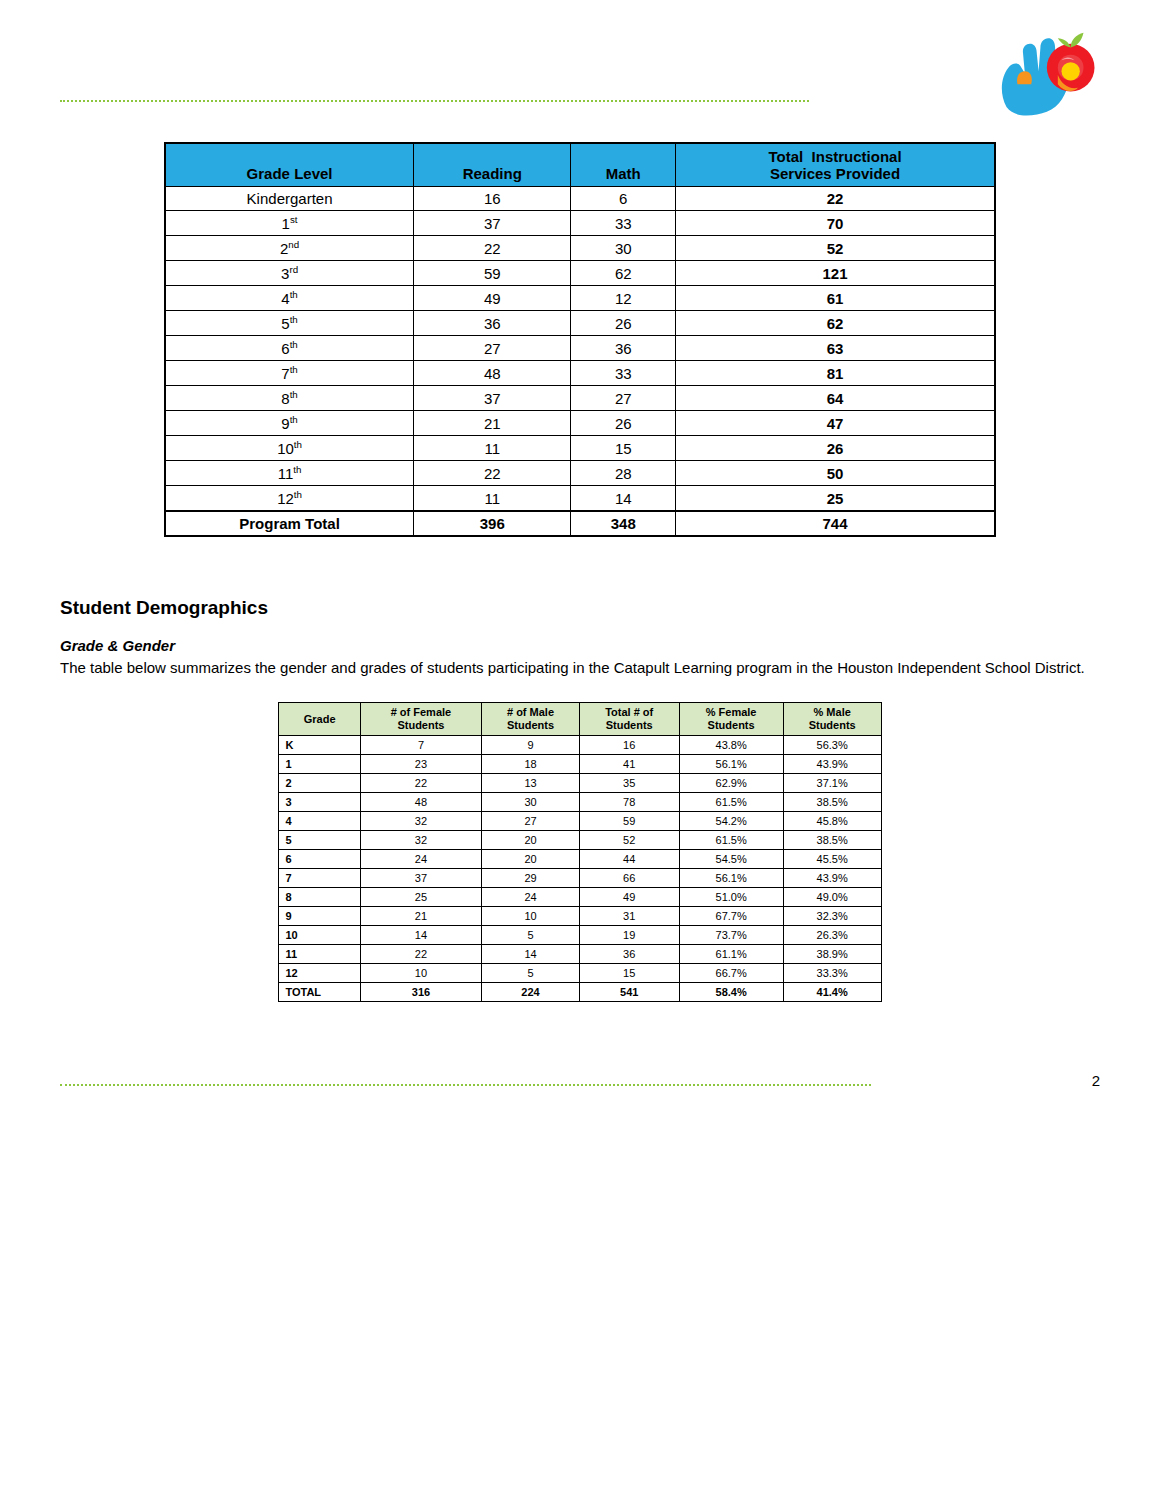| Grade Level | Reading | Math | Total Instructional Services Provided |
| --- | --- | --- | --- |
| Kindergarten | 16 | 6 | 22 |
| 1 st | 37 | 33 | 70 |
| 2 nd | 22 | 30 | 52 |
| 3 rd | 59 | 62 | 121 |
| 4 th | 49 | 12 | 61 |
| 5 th | 36 | 26 | 62 |
| 6 th | 27 | 36 | 63 |
| 7 th | 48 | 33 | 81 |
| 8 th | 37 | 27 | 64 |
| 9 th | 21 | 26 | 47 |
| 10 th | 11 | 15 | 26 |
| 11 th | 22 | 28 | 50 |
| 12 th | 11 | 14 | 25 |
| Program Total | 396 | 348 | 744 |
Student Demographics
Grade & Gender
The table below summarizes the gender and grades of students participating in the Catapult Learning program in the Houston Independent School District.
| Grade | # of Female Students | # of Male Students | Total # of Students | % Female Students | % Male Students |
| --- | --- | --- | --- | --- | --- |
| K | 7 | 9 | 16 | 43.8% | 56.3% |
| 1 | 23 | 18 | 41 | 56.1% | 43.9% |
| 2 | 22 | 13 | 35 | 62.9% | 37.1% |
| 3 | 48 | 30 | 78 | 61.5% | 38.5% |
| 4 | 32 | 27 | 59 | 54.2% | 45.8% |
| 5 | 32 | 20 | 52 | 61.5% | 38.5% |
| 6 | 24 | 20 | 44 | 54.5% | 45.5% |
| 7 | 37 | 29 | 66 | 56.1% | 43.9% |
| 8 | 25 | 24 | 49 | 51.0% | 49.0% |
| 9 | 21 | 10 | 31 | 67.7% | 32.3% |
| 10 | 14 | 5 | 19 | 73.7% | 26.3% |
| 11 | 22 | 14 | 36 | 61.1% | 38.9% |
| 12 | 10 | 5 | 15 | 66.7% | 33.3% |
| TOTAL | 316 | 224 | 541 | 58.4% | 41.4% |
2